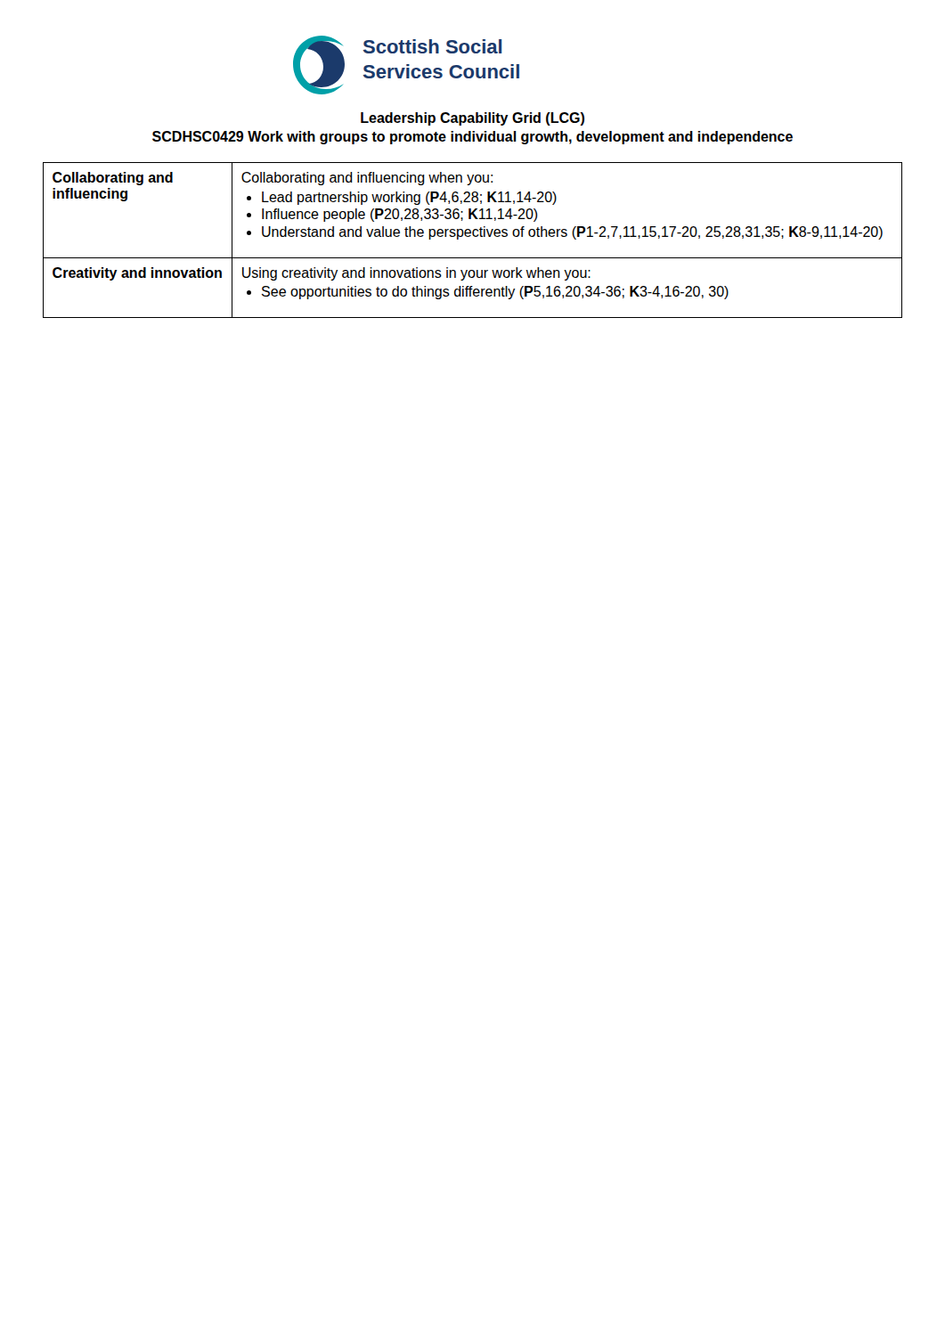Scottish Social Services Council
Leadership Capability Grid (LCG)
SCDHSC0429 Work with groups to promote individual growth, development and independence
| Collaborating and influencing | Collaborating and influencing when you: Lead partnership working ( P 4,6,28; K 11,14-20) Influence people ( P 20,28,33-36; K 11,14-20) Understand and value the perspectives of others ( P 1-2,7,11,15,17-20, 25,28,31,35; K 8-9,11,14-20) |
| Creativity and innovation | Using creativity and innovations in your work when you: See opportunities to do things differently ( P 5,16,20,34-36; K 3-4,16-20, 30) |